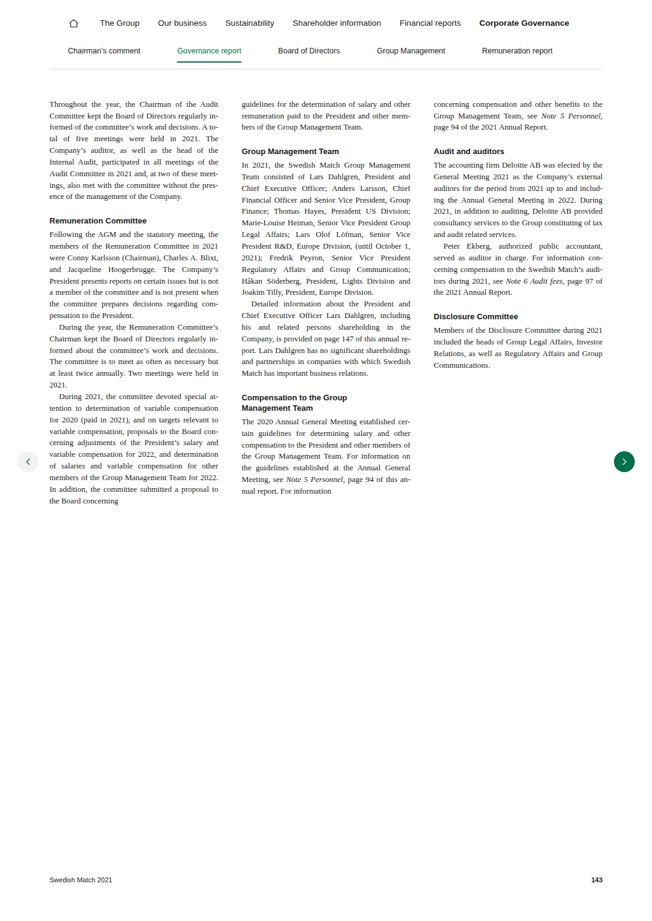The Group Our business Sustainability Shareholder information Financial reports Corporate Governance Chairman’s comment Governance report Board of Directors Group Management Remuneration report
Throughout the year, the Chairman of the Audit Committee kept the Board of Directors regularly informed of the committee’s work and decisions. A total of five meetings were held in 2021. The Company’s auditor, as well as the head of the Internal Audit, participated in all meetings of the Audit Committee in 2021 and, at two of these meetings, also met with the committee without the presence of the management of the Company.
Remuneration Committee
Following the AGM and the statutory meeting, the members of the Remuneration Committee in 2021 were Conny Karlsson (Chairman), Charles A. Blixt, and Jacqueline Hoogerbrugge. The Company’s President presents reports on certain issues but is not a member of the committee and is not present when the committee prepares decisions regarding compensation to the President.
During the year, the Remuneration Committee’s Chairman kept the Board of Directors regularly informed about the committee’s work and decisions. The committee is to meet as often as necessary but at least twice annually. Two meetings were held in 2021.
During 2021, the committee devoted special attention to determination of variable compensation for 2020 (paid in 2021), and on targets relevant to variable compensation, proposals to the Board concerning adjustments of the President’s salary and variable compensation for 2022, and determination of salaries and variable compensation for other members of the Group Management Team for 2022. In addition, the committee submitted a proposal to the Board concerning
guidelines for the determination of salary and other remuneration paid to the President and other members of the Group Management Team.
Group Management Team
In 2021, the Swedish Match Group Management Team consisted of Lars Dahlgren, President and Chief Executive Officer; Anders Larsson, Chief Financial Officer and Senior Vice President, Group Finance; Thomas Hayes, President US Division; Marie-Louise Heiman, Senior Vice President Group Legal Affairs; Lars Olof Löfman, Senior Vice President R&D, Europe Division, (until October 1, 2021); Fredrik Peyron, Senior Vice President Regulatory Affairs and Group Communication; Håkan Söderberg, President, Lights Division and Joakim Tilly, President, Europe Division.
Detailed information about the President and Chief Executive Officer Lars Dahlgren, including his and related persons shareholding in the Company, is provided on page 147 of this annual report. Lars Dahlgren has no significant shareholdings and partnerships in companies with which Swedish Match has important business relations.
Compensation to the Group
Management Team
The 2020 Annual General Meeting established certain guidelines for determining salary and other compensation to the President and other members of the Group Management Team. For information on the guidelines established at the Annual General Meeting, see Note 5 Personnel, page 94 of this annual report. For information
concerning compensation and other benefits to the Group Management Team, see Note 5 Personnel, page 94 of the 2021 Annual Report.
Audit and auditors
The accounting firm Deloitte AB was elected by the General Meeting 2021 as the Company’s external auditors for the period from 2021 up to and including the Annual General Meeting in 2022. During 2021, in addition to auditing, Deloitte AB provided consultancy services to the Group constituting of tax and audit related services.
Peter Ekberg, authorized public accountant, served as auditor in charge. For information concerning compensation to the Swedish Match’s auditors during 2021, see Note 6 Audit fees, page 97 of the 2021 Annual Report.
Disclosure Committee
Members of the Disclosure Committee during 2021 included the heads of Group Legal Affairs, Investor Relations, as well as Regulatory Affairs and Group Communications.
Swedish Match 2021 143